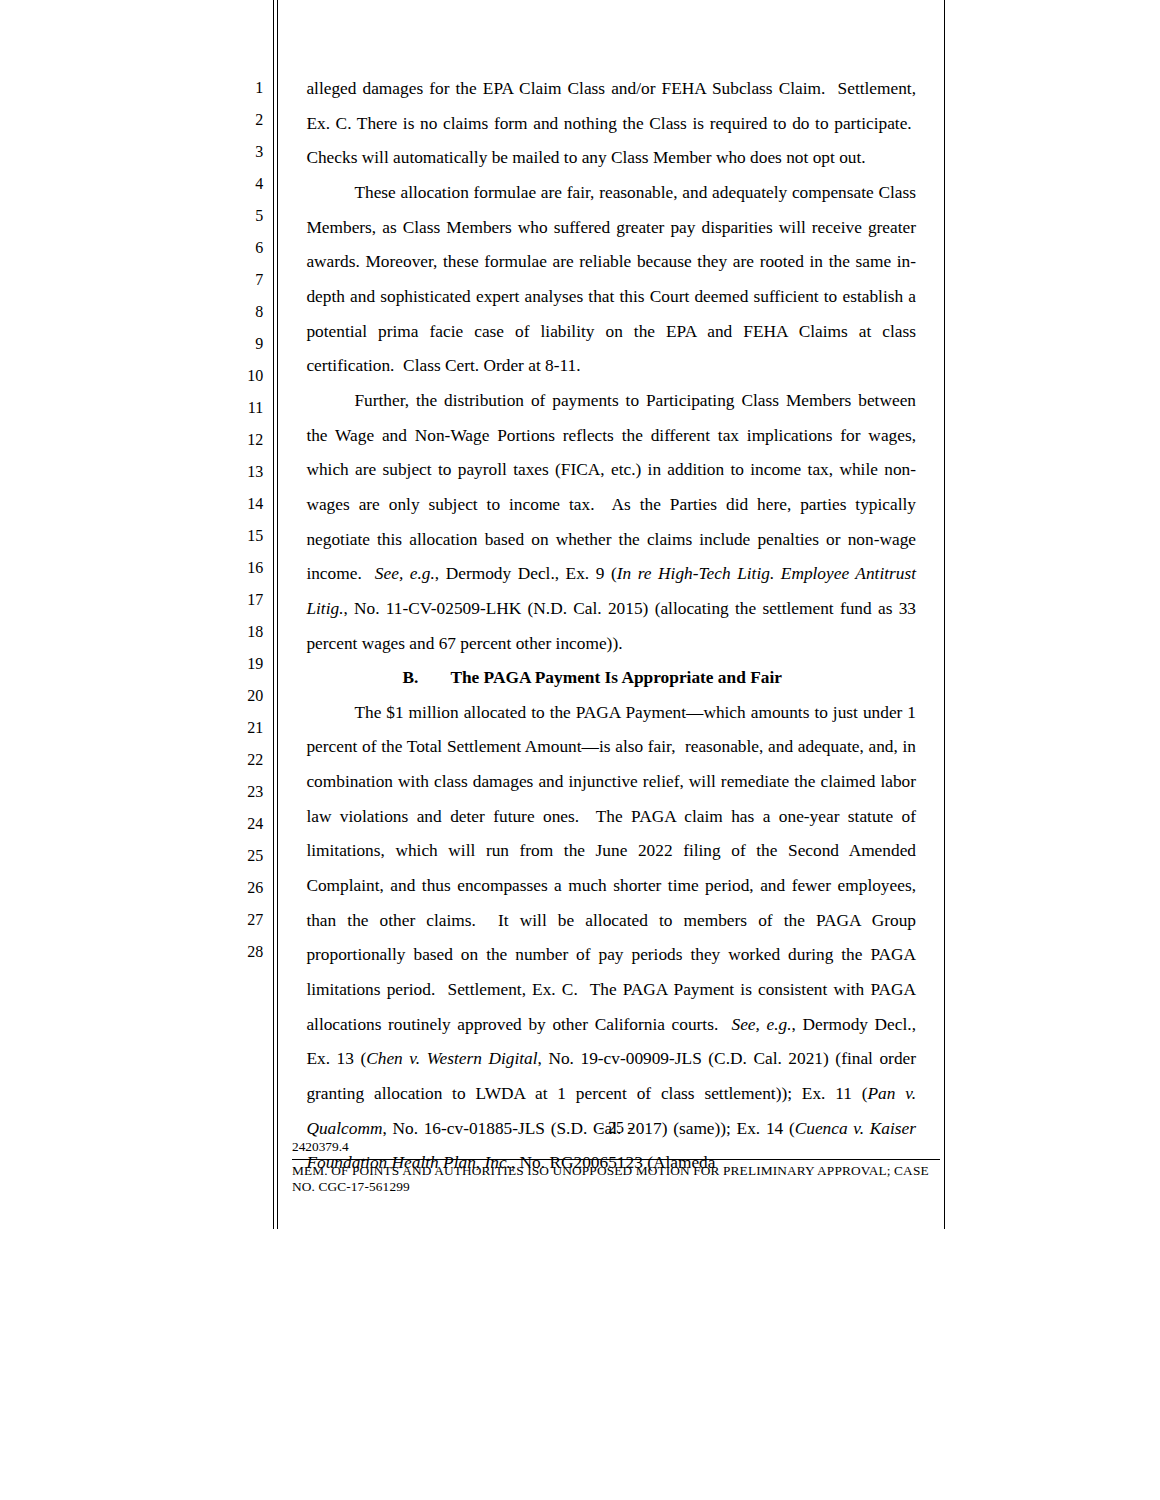1
2
3
4
5
6
7
8
9
10
11
12
13
14
15
16
17
18
19
20
21
22
23
24
25
26
27
28
alleged damages for the EPA Claim Class and/or FEHA Subclass Claim. Settlement, Ex. C. There is no claims form and nothing the Class is required to do to participate. Checks will automatically be mailed to any Class Member who does not opt out.
These allocation formulae are fair, reasonable, and adequately compensate Class Members, as Class Members who suffered greater pay disparities will receive greater awards. Moreover, these formulae are reliable because they are rooted in the same in-depth and sophisticated expert analyses that this Court deemed sufficient to establish a potential prima facie case of liability on the EPA and FEHA Claims at class certification. Class Cert. Order at 8-11.
Further, the distribution of payments to Participating Class Members between the Wage and Non-Wage Portions reflects the different tax implications for wages, which are subject to payroll taxes (FICA, etc.) in addition to income tax, while non-wages are only subject to income tax. As the Parties did here, parties typically negotiate this allocation based on whether the claims include penalties or non-wage income. See, e.g., Dermody Decl., Ex. 9 (In re High-Tech Litig. Employee Antitrust Litig., No. 11-CV-02509-LHK (N.D. Cal. 2015) (allocating the settlement fund as 33 percent wages and 67 percent other income)).
B. The PAGA Payment Is Appropriate and Fair
The $1 million allocated to the PAGA Payment—which amounts to just under 1 percent of the Total Settlement Amount—is also fair, reasonable, and adequate, and, in combination with class damages and injunctive relief, will remediate the claimed labor law violations and deter future ones. The PAGA claim has a one-year statute of limitations, which will run from the June 2022 filing of the Second Amended Complaint, and thus encompasses a much shorter time period, and fewer employees, than the other claims. It will be allocated to members of the PAGA Group proportionally based on the number of pay periods they worked during the PAGA limitations period. Settlement, Ex. C. The PAGA Payment is consistent with PAGA allocations routinely approved by other California courts. See, e.g., Dermody Decl., Ex. 13 (Chen v. Western Digital, No. 19-cv-00909-JLS (C.D. Cal. 2021) (final order granting allocation to LWDA at 1 percent of class settlement)); Ex. 11 (Pan v. Qualcomm, No. 16-cv-01885-JLS (S.D. Cal. 2017) (same)); Ex. 14 (Cuenca v. Kaiser Foundation Health Plan, Inc., No. RG20065123 (Alameda
- 25 -
2420379.4
MEM. OF POINTS AND AUTHORITIES ISO UNOPPOSED MOTION FOR PRELIMINARY APPROVAL; CASE NO. CGC-17-561299